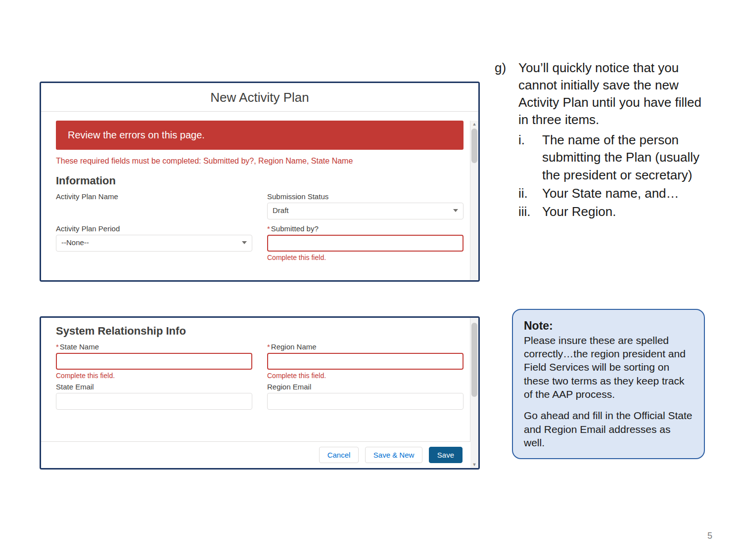New Activity Plan
Review the errors on this page.
These required fields must be completed: Submitted by?, Region Name, State Name
Information
Activity Plan Name
Submission Status
Draft
Activity Plan Period
--None--
*Submitted by?
Complete this field.
▲
System Relationship Info
*State Name
Complete this field.
*Region Name
Complete this field.
State Email
Region Email
▼
Cancel Save & New Save
g) You’ll quickly notice that you cannot initially save the new Activity Plan until you have filled in three items.
i. The name of the person submitting the Plan (usually the president or secretary)
ii. Your State name, and…
iii. Your Region.
Note:
Please insure these are spelled correctly…the region president and Field Services will be sorting on these two terms as they keep track of the AAP process.
Go ahead and fill in the Official State and Region Email addresses as well.
5